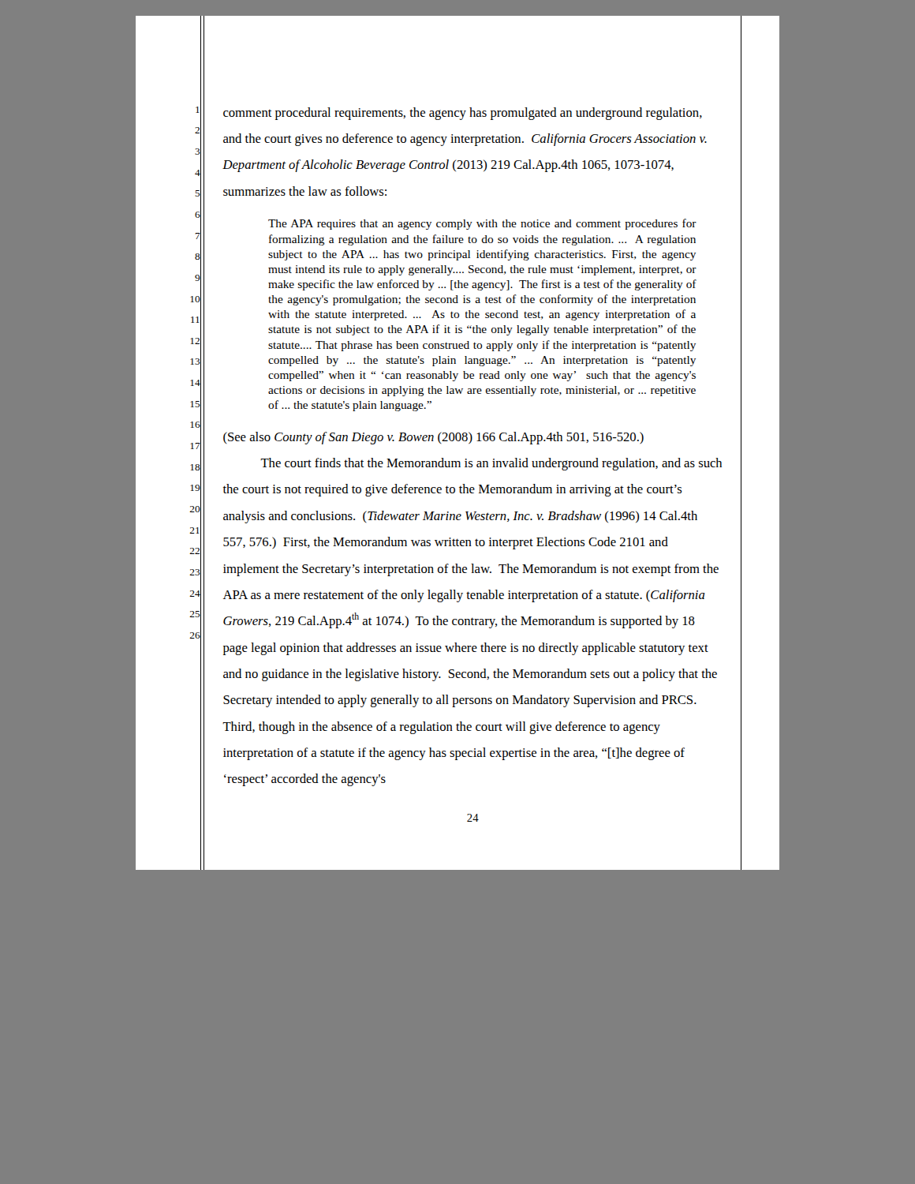1
2
3
4
5
6
7
8
9
10
11
12
13
14
15
16
17
18
19
20
21
22
23
24
25
26
comment procedural requirements, the agency has promulgated an underground regulation, and the court gives no deference to agency interpretation. California Grocers Association v. Department of Alcoholic Beverage Control (2013) 219 Cal.App.4th 1065, 1073-1074, summarizes the law as follows:
The APA requires that an agency comply with the notice and comment procedures for formalizing a regulation and the failure to do so voids the regulation. ... A regulation subject to the APA ... has two principal identifying characteristics. First, the agency must intend its rule to apply generally.... Second, the rule must ‘implement, interpret, or make specific the law enforced by ... [the agency]. The first is a test of the generality of the agency's promulgation; the second is a test of the conformity of the interpretation with the statute interpreted. ... As to the second test, an agency interpretation of a statute is not subject to the APA if it is “the only legally tenable interpretation” of the statute.... That phrase has been construed to apply only if the interpretation is “patently compelled by ... the statute's plain language.” ... An interpretation is “patently compelled” when it “ ‘can reasonably be read only one way’ such that the agency's actions or decisions in applying the law are essentially rote, ministerial, or ... repetitive of ... the statute's plain language.”
(See also County of San Diego v. Bowen (2008) 166 Cal.App.4th 501, 516-520.)
The court finds that the Memorandum is an invalid underground regulation, and as such the court is not required to give deference to the Memorandum in arriving at the court’s analysis and conclusions. (Tidewater Marine Western, Inc. v. Bradshaw (1996) 14 Cal.4th 557, 576.) First, the Memorandum was written to interpret Elections Code 2101 and implement the Secretary’s interpretation of the law. The Memorandum is not exempt from the APA as a mere restatement of the only legally tenable interpretation of a statute. (California Growers, 219 Cal.App.4th at 1074.) To the contrary, the Memorandum is supported by 18 page legal opinion that addresses an issue where there is no directly applicable statutory text and no guidance in the legislative history. Second, the Memorandum sets out a policy that the Secretary intended to apply generally to all persons on Mandatory Supervision and PRCS. Third, though in the absence of a regulation the court will give deference to agency interpretation of a statute if the agency has special expertise in the area, “[t]he degree of ‘respect’ accorded the agency's
24